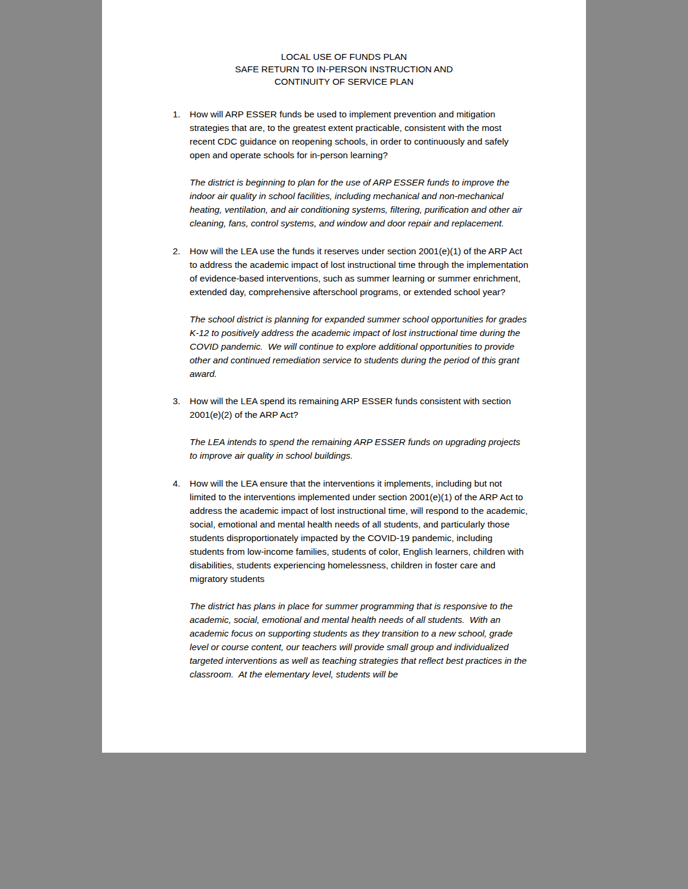LOCAL USE OF FUNDS PLAN SAFE RETURN TO IN-PERSON INSTRUCTION AND CONTINUITY OF SERVICE PLAN
How will ARP ESSER funds be used to implement prevention and mitigation strategies that are, to the greatest extent practicable, consistent with the most recent CDC guidance on reopening schools, in order to continuously and safely open and operate schools for in-person learning?
The district is beginning to plan for the use of ARP ESSER funds to improve the indoor air quality in school facilities, including mechanical and non-mechanical heating, ventilation, and air conditioning systems, filtering, purification and other air cleaning, fans, control systems, and window and door repair and replacement.
How will the LEA use the funds it reserves under section 2001(e)(1) of the ARP Act to address the academic impact of lost instructional time through the implementation of evidence-based interventions, such as summer learning or summer enrichment, extended day, comprehensive afterschool programs, or extended school year?
The school district is planning for expanded summer school opportunities for grades K-12 to positively address the academic impact of lost instructional time during the COVID pandemic. We will continue to explore additional opportunities to provide other and continued remediation service to students during the period of this grant award.
How will the LEA spend its remaining ARP ESSER funds consistent with section 2001(e)(2) of the ARP Act?
The LEA intends to spend the remaining ARP ESSER funds on upgrading projects to improve air quality in school buildings.
How will the LEA ensure that the interventions it implements, including but not limited to the interventions implemented under section 2001(e)(1) of the ARP Act to address the academic impact of lost instructional time, will respond to the academic, social, emotional and mental health needs of all students, and particularly those students disproportionately impacted by the COVID-19 pandemic, including students from low-income families, students of color, English learners, children with disabilities, students experiencing homelessness, children in foster care and migratory students
The district has plans in place for summer programming that is responsive to the academic, social, emotional and mental health needs of all students. With an academic focus on supporting students as they transition to a new school, grade level or course content, our teachers will provide small group and individualized targeted interventions as well as teaching strategies that reflect best practices in the classroom. At the elementary level, students will be